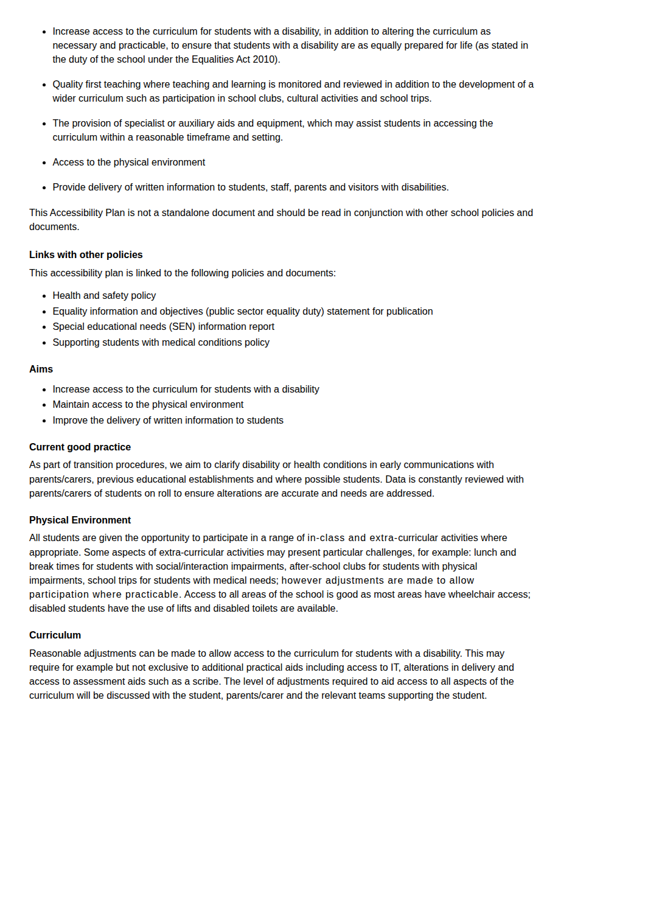Increase access to the curriculum for students with a disability, in addition to altering the curriculum as necessary and practicable, to ensure that students with a disability are as equally prepared for life (as stated in the duty of the school under the Equalities Act 2010).
Quality first teaching where teaching and learning is monitored and reviewed in addition to the development of a wider curriculum such as participation in school clubs, cultural activities and school trips.
The provision of specialist or auxiliary aids and equipment, which may assist students in accessing the curriculum within a reasonable timeframe and setting.
Access to the physical environment
Provide delivery of written information to students, staff, parents and visitors with disabilities.
This Accessibility Plan is not a standalone document and should be read in conjunction with other school policies and documents.
Links with other policies
This accessibility plan is linked to the following policies and documents:
Health and safety policy
Equality information and objectives (public sector equality duty) statement for publication
Special educational needs (SEN) information report
Supporting students with medical conditions policy
Aims
Increase access to the curriculum for students with a disability
Maintain access to the physical environment
Improve the delivery of written information to students
Current good practice
As part of transition procedures, we aim to clarify disability or health conditions in early communications with parents/carers, previous educational establishments and where possible students. Data is constantly reviewed with parents/carers of students on roll to ensure alterations are accurate and needs are addressed.
Physical Environment
All students are given the opportunity to participate in a range of in-class and extra-curricular activities where appropriate. Some aspects of extra-curricular activities may present particular challenges, for example: lunch and break times for students with social/interaction impairments, after-school clubs for students with physical impairments, school trips for students with medical needs; however adjustments are made to allow participation where practicable. Access to all areas of the school is good as most areas have wheelchair access; disabled students have the use of lifts and disabled toilets are available.
Curriculum
Reasonable adjustments can be made to allow access to the curriculum for students with a disability. This may require for example but not exclusive to additional practical aids including access to IT, alterations in delivery and access to assessment aids such as a scribe. The level of adjustments required to aid access to all aspects of the curriculum will be discussed with the student, parents/carer and the relevant teams supporting the student.